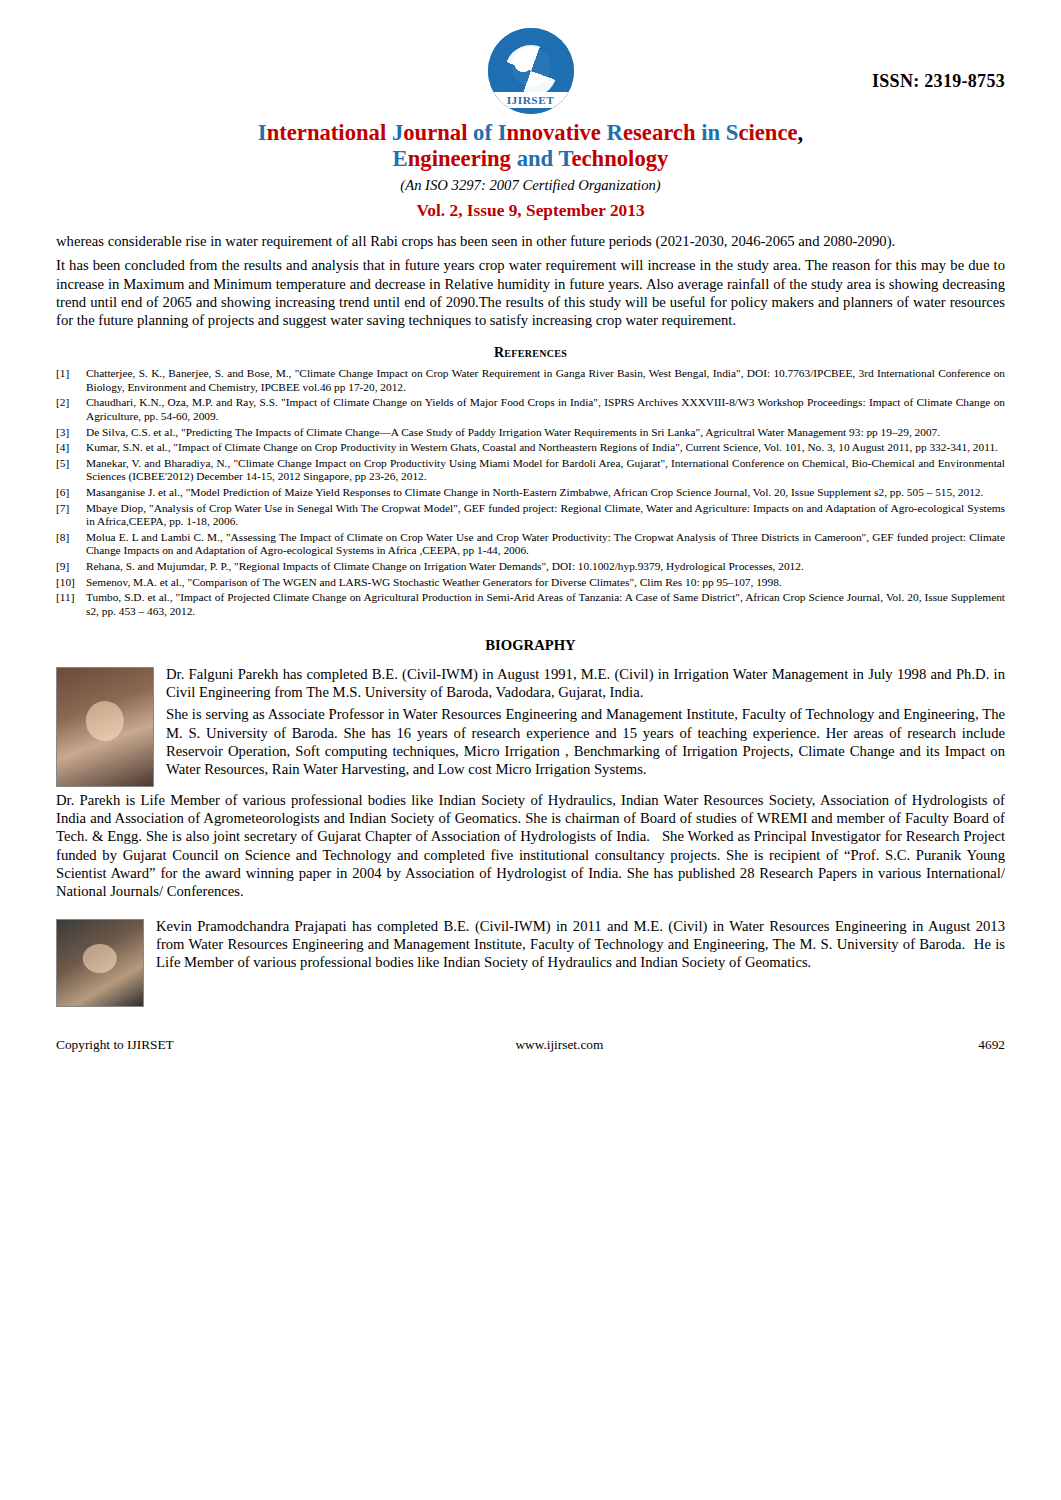ISSN: 2319-8753
International Journal of Innovative Research in Science,
Engineering and Technology
(An ISO 3297: 2007 Certified Organization)
Vol. 2, Issue 9, September 2013
whereas considerable rise in water requirement of all Rabi crops has been seen in other future periods (2021-2030, 2046-2065 and 2080-2090).
It has been concluded from the results and analysis that in future years crop water requirement will increase in the study area. The reason for this may be due to increase in Maximum and Minimum temperature and decrease in Relative humidity in future years. Also average rainfall of the study area is showing decreasing trend until end of 2065 and showing increasing trend until end of 2090.The results of this study will be useful for policy makers and planners of water resources for the future planning of projects and suggest water saving techniques to satisfy increasing crop water requirement.
References
Chatterjee, S. K., Banerjee, S. and Bose, M., "Climate Change Impact on Crop Water Requirement in Ganga River Basin, West Bengal, India", DOI: 10.7763/IPCBEE, 3rd International Conference on Biology, Environment and Chemistry, IPCBEE vol.46 pp 17-20, 2012.
Chaudhari, K.N., Oza, M.P. and Ray, S.S. "Impact of Climate Change on Yields of Major Food Crops in India", ISPRS Archives XXXVIII-8/W3 Workshop Proceedings: Impact of Climate Change on Agriculture, pp. 54-60, 2009.
De Silva, C.S. et al., "Predicting The Impacts of Climate Change—A Case Study of Paddy Irrigation Water Requirements in Sri Lanka", Agricultral Water Management 93: pp 19–29, 2007.
Kumar, S.N. et al., "Impact of Climate Change on Crop Productivity in Western Ghats, Coastal and Northeastern Regions of India", Current Science, Vol. 101, No. 3, 10 August 2011, pp 332-341, 2011.
Manekar, V. and Bharadiya, N., "Climate Change Impact on Crop Productivity Using Miami Model for Bardoli Area, Gujarat", International Conference on Chemical, Bio-Chemical and Environmental Sciences (ICBEE'2012) December 14-15, 2012 Singapore, pp 23-26, 2012.
Masanganise J. et al., "Model Prediction of Maize Yield Responses to Climate Change in North-Eastern Zimbabwe, African Crop Science Journal, Vol. 20, Issue Supplement s2, pp. 505 – 515, 2012.
Mbaye Diop, "Analysis of Crop Water Use in Senegal With The Cropwat Model", GEF funded project: Regional Climate, Water and Agriculture: Impacts on and Adaptation of Agro-ecological Systems in Africa,CEEPA, pp. 1-18, 2006.
Molua E. L and Lambi C. M., "Assessing The Impact of Climate on Crop Water Use and Crop Water Productivity: The Cropwat Analysis of Three Districts in Cameroon", GEF funded project: Climate Change Impacts on and Adaptation of Agro-ecological Systems in Africa ,CEEPA, pp 1-44, 2006.
Rehana, S. and Mujumdar, P. P., "Regional Impacts of Climate Change on Irrigation Water Demands", DOI: 10.1002/hyp.9379, Hydrological Processes, 2012.
Semenov, M.A. et al., "Comparison of The WGEN and LARS-WG Stochastic Weather Generators for Diverse Climates", Clim Res 10: pp 95–107, 1998.
Tumbo, S.D. et al., "Impact of Projected Climate Change on Agricultural Production in Semi-Arid Areas of Tanzania: A Case of Same District", African Crop Science Journal, Vol. 20, Issue Supplement s2, pp. 453 – 463, 2012.
BIOGRAPHY
Dr. Falguni Parekh has completed B.E. (Civil-IWM) in August 1991, M.E. (Civil) in Irrigation Water Management in July 1998 and Ph.D. in Civil Engineering from The M.S. University of Baroda, Vadodara, Gujarat, India.
She is serving as Associate Professor in Water Resources Engineering and Management Institute, Faculty of Technology and Engineering, The M. S. University of Baroda. She has 16 years of research experience and 15 years of teaching experience. Her areas of research include Reservoir Operation, Soft computing techniques, Micro Irrigation , Benchmarking of Irrigation Projects, Climate Change and its Impact on Water Resources, Rain Water Harvesting, and Low cost Micro Irrigation Systems.
Dr. Parekh is Life Member of various professional bodies like Indian Society of Hydraulics, Indian Water Resources Society, Association of Hydrologists of India and Association of Agrometeorologists and Indian Society of Geomatics. She is chairman of Board of studies of WREMI and member of Faculty Board of Tech. & Engg. She is also joint secretary of Gujarat Chapter of Association of Hydrologists of India. She Worked as Principal Investigator for Research Project funded by Gujarat Council on Science and Technology and completed five institutional consultancy projects. She is recipient of “Prof. S.C. Puranik Young Scientist Award” for the award winning paper in 2004 by Association of Hydrologist of India. She has published 28 Research Papers in various International/ National Journals/ Conferences.
Kevin Pramodchandra Prajapati has completed B.E. (Civil-IWM) in 2011 and M.E. (Civil) in Water Resources Engineering in August 2013 from Water Resources Engineering and Management Institute, Faculty of Technology and Engineering, The M. S. University of Baroda. He is Life Member of various professional bodies like Indian Society of Hydraulics and Indian Society of Geomatics.
Copyright to IJIRSET
www.ijirset.com
4692